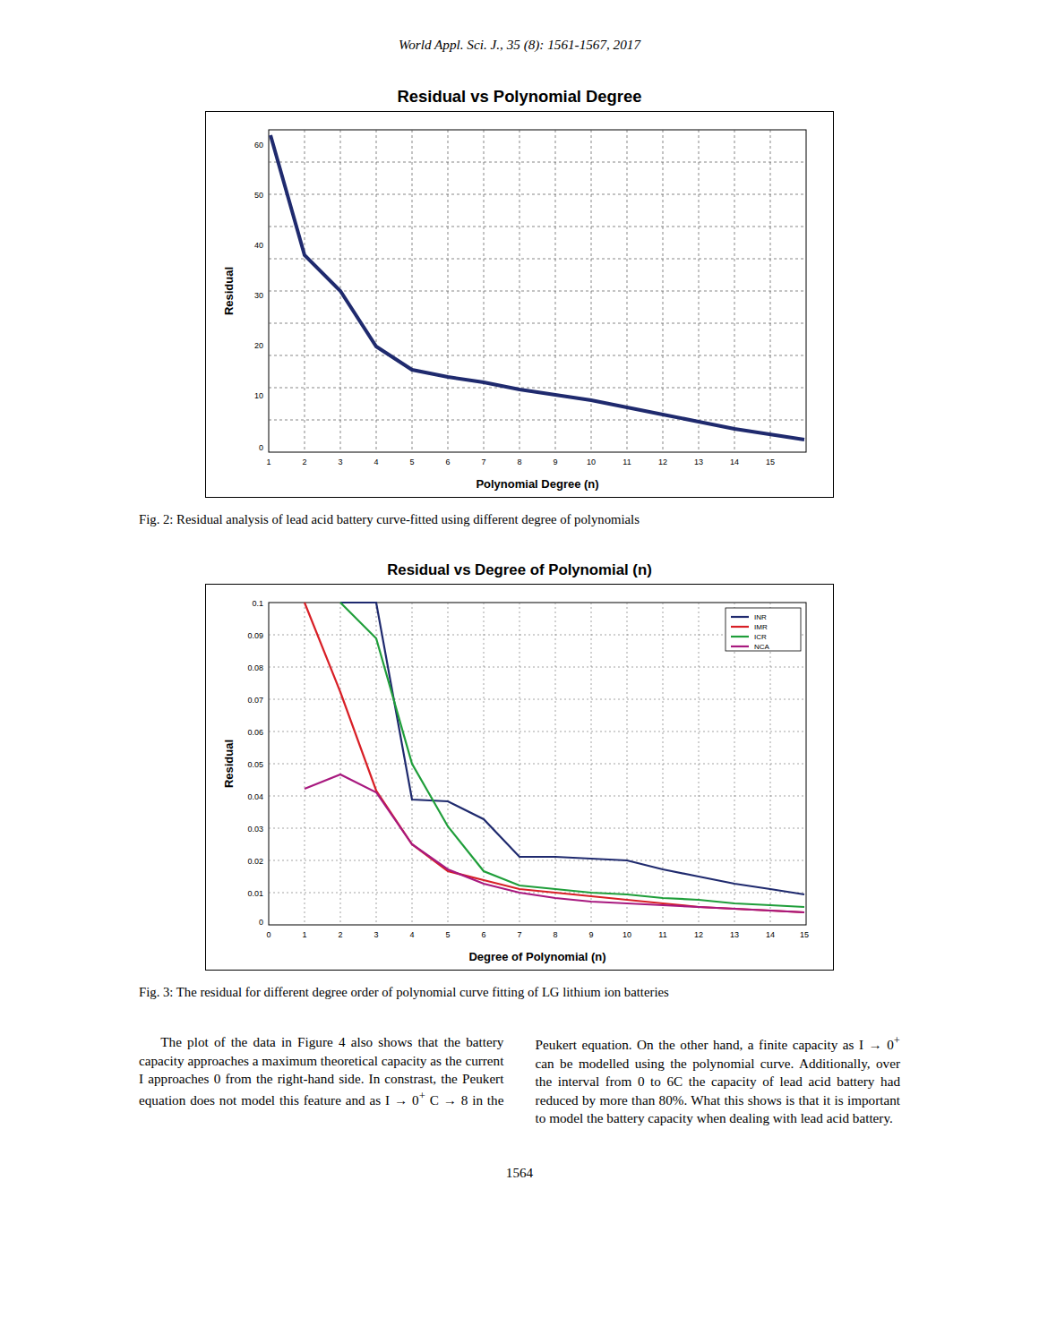World Appl. Sci. J., 35 (8): 1561-1567, 2017
Residual vs Polynomial Degree
60 50 40 30 20 10 0 1 2 3 4 5 6 7 8 9 10 11 12 13 14 15 Residual Polynomial Degree (n)
Fig. 2: Residual analysis of lead acid battery curve-fitted using different degree of polynomials
Residual vs Degree of Polynomial (n)
0.1 0.09 0.08 0.07 0.06 0.05 0.04 0.03 0.02 0.01 0 0 1 2 3 4 5 6 7 8 9 10 11 12 13 14 15 INR IMR ICR NCA Residual Degree of Polynomial (n)
Fig. 3: The residual for different degree order of polynomial curve fitting of LG lithium ion batteries
The plot of the data in Figure 4 also shows that the battery capacity approaches a maximum theoretical capacity as the current I approaches 0 from the right-hand side. In constrast, the Peukert equation does not model this feature and as I → 0+ C → 8 in the Peukert equation. On the other hand, a finite capacity as I → 0+ can be modelled using the polynomial curve. Additionally, over the interval from 0 to 6C the capacity of lead acid battery had reduced by more than 80%. What this shows is that it is important to model the battery capacity when dealing with lead acid battery.
1564